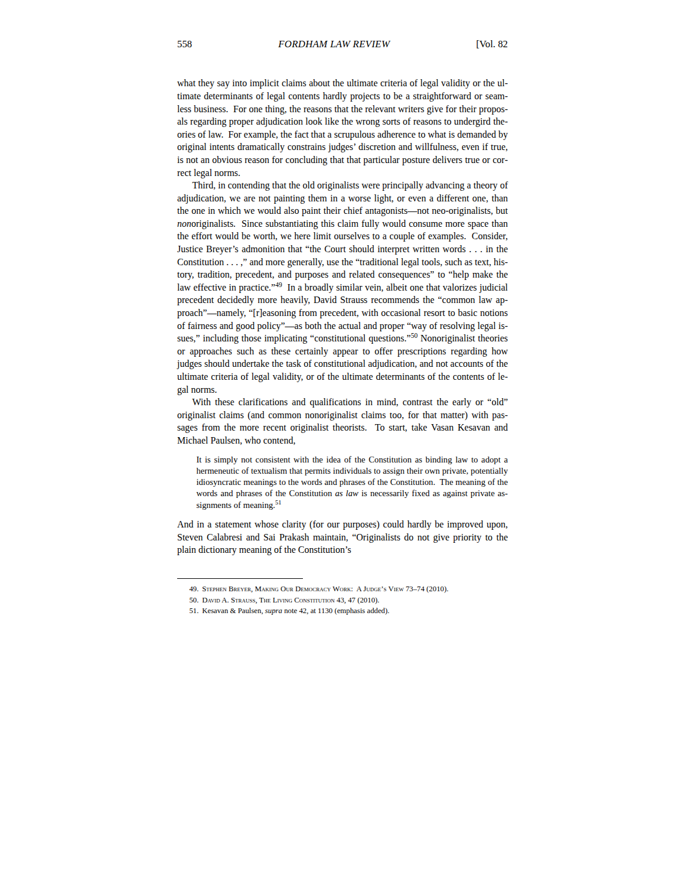558 FORDHAM LAW REVIEW [Vol. 82
what they say into implicit claims about the ultimate criteria of legal validity or the ultimate determinants of legal contents hardly projects to be a straightforward or seamless business. For one thing, the reasons that the relevant writers give for their proposals regarding proper adjudication look like the wrong sorts of reasons to undergird theories of law. For example, the fact that a scrupulous adherence to what is demanded by original intents dramatically constrains judges’ discretion and willfulness, even if true, is not an obvious reason for concluding that that particular posture delivers true or correct legal norms.
Third, in contending that the old originalists were principally advancing a theory of adjudication, we are not painting them in a worse light, or even a different one, than the one in which we would also paint their chief antagonists—not neo-originalists, but nonoriginalists. Since substantiating this claim fully would consume more space than the effort would be worth, we here limit ourselves to a couple of examples. Consider, Justice Breyer’s admonition that “the Court should interpret written words . . . in the Constitution . . . ,” and more generally, use the “traditional legal tools, such as text, history, tradition, precedent, and purposes and related consequences” to “help make the law effective in practice.”49 In a broadly similar vein, albeit one that valorizes judicial precedent decidedly more heavily, David Strauss recommends the “common law approach”—namely, “[r]easoning from precedent, with occasional resort to basic notions of fairness and good policy”—as both the actual and proper “way of resolving legal issues,” including those implicating “constitutional questions.”50 Nonoriginalist theories or approaches such as these certainly appear to offer prescriptions regarding how judges should undertake the task of constitutional adjudication, and not accounts of the ultimate criteria of legal validity, or of the ultimate determinants of the contents of legal norms.
With these clarifications and qualifications in mind, contrast the early or “old” originalist claims (and common nonoriginalist claims too, for that matter) with passages from the more recent originalist theorists. To start, take Vasan Kesavan and Michael Paulsen, who contend,
It is simply not consistent with the idea of the Constitution as binding law to adopt a hermeneutic of textualism that permits individuals to assign their own private, potentially idiosyncratic meanings to the words and phrases of the Constitution. The meaning of the words and phrases of the Constitution as law is necessarily fixed as against private assignments of meaning.51
And in a statement whose clarity (for our purposes) could hardly be improved upon, Steven Calabresi and Sai Prakash maintain, “Originalists do not give priority to the plain dictionary meaning of the Constitution’s
49. Stephen Breyer, Making Our Democracy Work: A Judge’s View 73–74 (2010).
50. David A. Strauss, The Living Constitution 43, 47 (2010).
51. Kesavan & Paulsen, supra note 42, at 1130 (emphasis added).